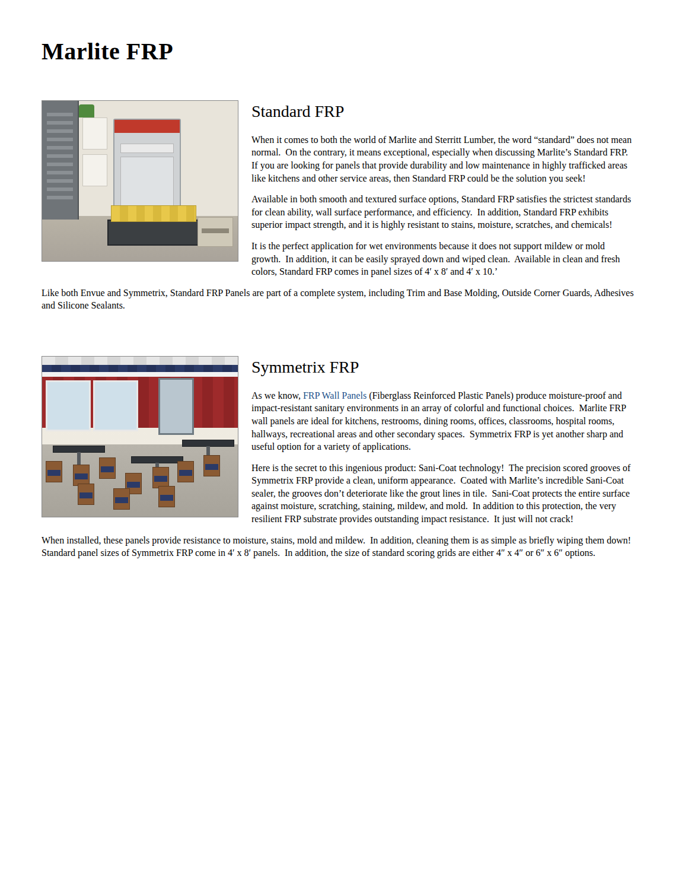Marlite FRP
Standard FRP
When it comes to both the world of Marlite and Sterritt Lumber, the word “standard” does not mean normal. On the contrary, it means exceptional, especially when discussing Marlite’s Standard FRP. If you are looking for panels that provide durability and low maintenance in highly trafficked areas like kitchens and other service areas, then Standard FRP could be the solution you seek!
Available in both smooth and textured surface options, Standard FRP satisfies the strictest standards for clean ability, wall surface performance, and efficiency. In addition, Standard FRP exhibits superior impact strength, and it is highly resistant to stains, moisture, scratches, and chemicals!
It is the perfect application for wet environments because it does not support mildew or mold growth. In addition, it can be easily sprayed down and wiped clean. Available in clean and fresh colors, Standard FRP comes in panel sizes of 4′ x 8′ and 4′ x 10.’
Like both Envue and Symmetrix, Standard FRP Panels are part of a complete system, including Trim and Base Molding, Outside Corner Guards, Adhesives and Silicone Sealants.
Symmetrix FRP
As we know, FRP Wall Panels (Fiberglass Reinforced Plastic Panels) produce moisture-proof and impact-resistant sanitary environments in an array of colorful and functional choices. Marlite FRP wall panels are ideal for kitchens, restrooms, dining rooms, offices, classrooms, hospital rooms, hallways, recreational areas and other secondary spaces. Symmetrix FRP is yet another sharp and useful option for a variety of applications.
Here is the secret to this ingenious product: Sani-Coat technology! The precision scored grooves of Symmetrix FRP provide a clean, uniform appearance. Coated with Marlite’s incredible Sani-Coat sealer, the grooves don’t deteriorate like the grout lines in tile. Sani-Coat protects the entire surface against moisture, scratching, staining, mildew, and mold. In addition to this protection, the very resilient FRP substrate provides outstanding impact resistance. It just will not crack!
When installed, these panels provide resistance to moisture, stains, mold and mildew. In addition, cleaning them is as simple as briefly wiping them down! Standard panel sizes of Symmetrix FRP come in 4′ x 8′ panels. In addition, the size of standard scoring grids are either 4″ x 4″ or 6″ x 6″ options.